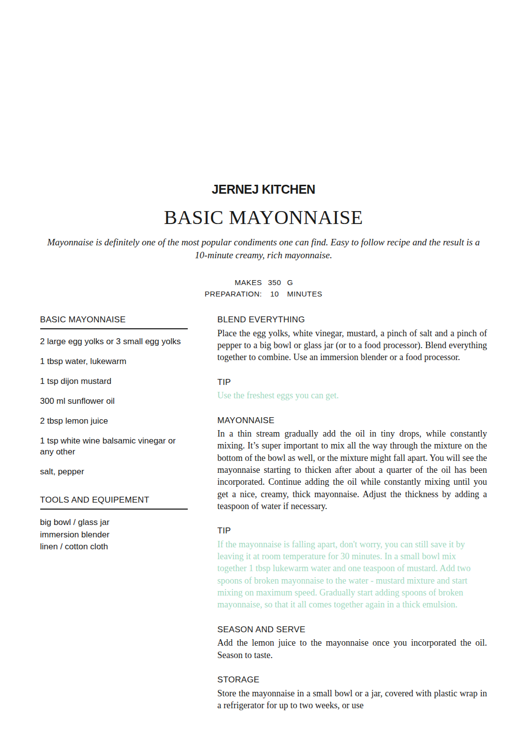JERNEJ KITCHEN
BASIC MAYONNAISE
Mayonnaise is definitely one of the most popular condiments one can find. Easy to follow recipe and the result is a 10-minute creamy, rich mayonnaise.
| MAKES | 350 | G |
| PREPARATION: | 10 | MINUTES |
BASIC MAYONNAISE
2 large egg yolks or 3 small egg yolks
1 tbsp water, lukewarm
1 tsp dijon mustard
300 ml sunflower oil
2 tbsp lemon juice
1 tsp white wine balsamic vinegar or any other
salt, pepper
TOOLS AND EQUIPEMENT
big bowl / glass jar
immersion blender
linen / cotton cloth
BLEND EVERYTHING
Place the egg yolks, white vinegar, mustard, a pinch of salt and a pinch of pepper to a big bowl or glass jar (or to a food processor). Blend everything together to combine. Use an immersion blender or a food processor.
TIP
Use the freshest eggs you can get.
MAYONNAISE
In a thin stream gradually add the oil in tiny drops, while constantly mixing. It’s super important to mix all the way through the mixture on the bottom of the bowl as well, or the mixture might fall apart. You will see the mayonnaise starting to thicken after about a quarter of the oil has been incorporated. Continue adding the oil while constantly mixing until you get a nice, creamy, thick mayonnaise. Adjust the thickness by adding a teaspoon of water if necessary.
TIP
If the mayonnaise is falling apart, don't worry, you can still save it by leaving it at room temperature for 30 minutes. In a small bowl mix together 1 tbsp lukewarm water and one teaspoon of mustard. Add two spoons of broken mayonnaise to the water - mustard mixture and start mixing on maximum speed. Gradually start adding spoons of broken mayonnaise, so that it all comes together again in a thick emulsion.
SEASON AND SERVE
Add the lemon juice to the mayonnaise once you incorporated the oil. Season to taste.
STORAGE
Store the mayonnaise in a small bowl or a jar, covered with plastic wrap in a refrigerator for up to two weeks, or use